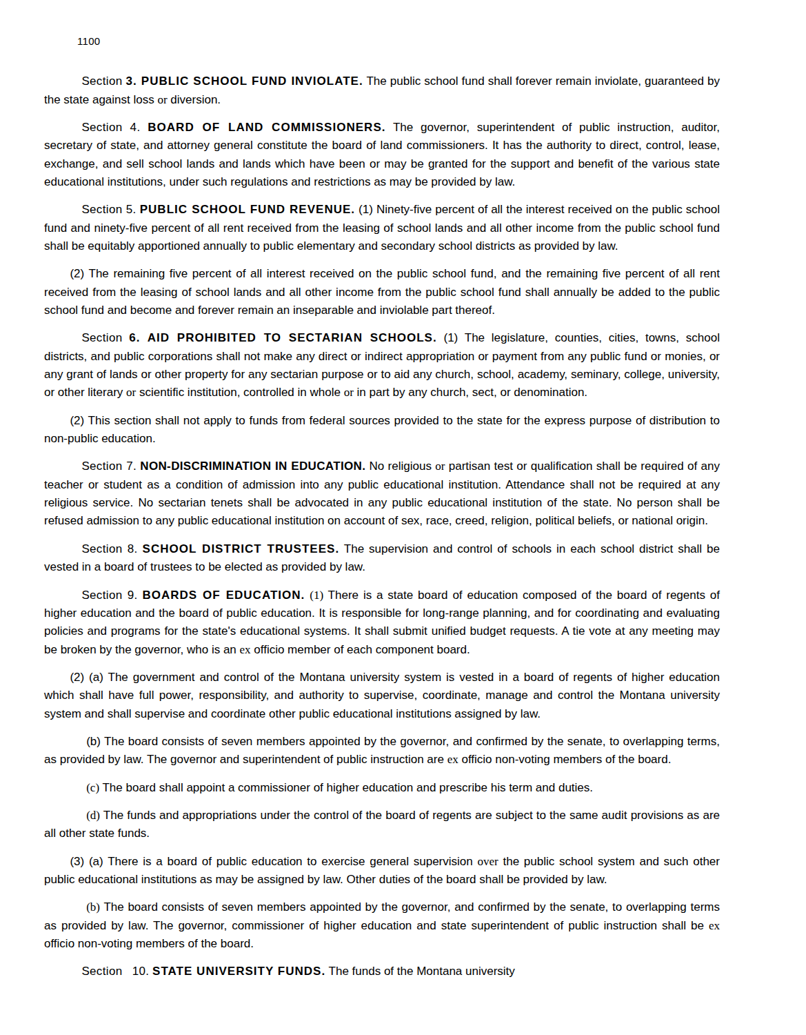1100
Section 3. PUBLIC SCHOOL FUND INVIOLATE. The public school fund shall forever remain inviolate, guaranteed by the state against loss or diversion.
Section 4. BOARD OF LAND COMMISSIONERS. The governor, superintendent of public instruction, auditor, secretary of state, and attorney general constitute the board of land commissioners. It has the authority to direct, control, lease, exchange, and sell school lands and lands which have been or may be granted for the support and benefit of the various state educational institutions, under such regulations and restrictions as may be provided by law.
Section 5. PUBLIC SCHOOL FUND REVENUE. (1) Ninety-five percent of all the interest received on the public school fund and ninety-five percent of all rent received from the leasing of school lands and all other income from the public school fund shall be equitably apportioned annually to public elementary and secondary school districts as provided by law.
(2) The remaining five percent of all interest received on the public school fund, and the remaining five percent of all rent received from the leasing of school lands and all other income from the public school fund shall annually be added to the public school fund and become and forever remain an inseparable and inviolable part thereof.
Section 6. AID PROHIBITED TO SECTARIAN SCHOOLS. (1) The legislature, counties, cities, towns, school districts, and public corporations shall not make any direct or indirect appropriation or payment from any public fund or monies, or any grant of lands or other property for any sectarian purpose or to aid any church, school, academy, seminary, college, university, or other literary or scientific institution, controlled in whole or in part by any church, sect, or denomination.
(2) This section shall not apply to funds from federal sources provided to the state for the express purpose of distribution to non-public education.
Section 7. NON-DISCRIMINATION IN EDUCATION. No religious or partisan test or qualification shall be required of any teacher or student as a condition of admission into any public educational institution. Attendance shall not be required at any religious service. No sectarian tenets shall be advocated in any public educational institution of the state. No person shall be refused admission to any public educational institution on account of sex, race, creed, religion, political beliefs, or national origin.
Section 8. SCHOOL DISTRICT TRUSTEES. The supervision and control of schools in each school district shall be vested in a board of trustees to be elected as provided by law.
Section 9. BOARDS OF EDUCATION. (1) There is a state board of education composed of the board of regents of higher education and the board of public education. It is responsible for long-range planning, and for coordinating and evaluating policies and programs for the state's educational systems. It shall submit unified budget requests. A tie vote at any meeting may be broken by the governor, who is an ex officio member of each component board.
(2) (a) The government and control of the Montana university system is vested in a board of regents of higher education which shall have full power, responsibility, and authority to supervise, coordinate, manage and control the Montana university system and shall supervise and coordinate other public educational institutions assigned by law.
(b) The board consists of seven members appointed by the governor, and confirmed by the senate, to overlapping terms, as provided by law. The governor and superintendent of public instruction are ex officio non-voting members of the board.
(c) The board shall appoint a commissioner of higher education and prescribe his term and duties.
(d) The funds and appropriations under the control of the board of regents are subject to the same audit provisions as are all other state funds.
(3) (a) There is a board of public education to exercise general supervision over the public school system and such other public educational institutions as may be assigned by law. Other duties of the board shall be provided by law.
(b) The board consists of seven members appointed by the governor, and confirmed by the senate, to overlapping terms as provided by law. The governor, commissioner of higher education and state superintendent of public instruction shall be ex officio non-voting members of the board.
Section 10. STATE UNIVERSITY FUNDS. The funds of the Montana university